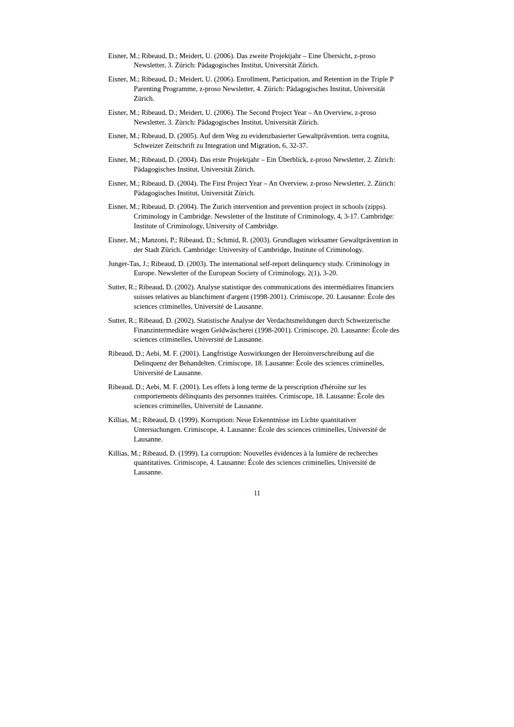Eisner, M.; Ribeaud, D.; Meidert, U. (2006). Das zweite Projektjahr – Eine Übersicht, z-proso Newsletter, 3. Zürich: Pädagogisches Institut, Universität Zürich.
Eisner, M.; Ribeaud, D.; Meidert, U. (2006). Enrollment, Participation, and Retention in the Triple P Parenting Programme, z-proso Newsletter, 4. Zürich: Pädagogisches Institut, Universität Zürich.
Eisner, M.; Ribeaud, D.; Meidert, U. (2006). The Second Project Year – An Overview, z-proso Newsletter, 3. Zürich: Pädagogisches Institut, Universität Zürich.
Eisner, M.; Ribeaud, D. (2005). Auf dem Weg zu evidenzbasierter Gewaltprävention. terra cognita, Schweizer Zeitschrift zu Integration und Migration, 6, 32-37.
Eisner, M.; Ribeaud, D. (2004). Das erste Projektjahr – Ein Überblick, z-proso Newsletter, 2. Zürich: Pädagogisches Institut, Universität Zürich.
Eisner, M.; Ribeaud, D. (2004). The First Project Year – An Overview, z-proso Newsletter, 2. Zürich: Pädagogisches Institut, Universität Zürich.
Eisner, M.; Ribeaud, D. (2004). The Zurich intervention and prevention project in schools (zipps). Criminology in Cambridge. Newsletter of the Institute of Criminology, 4, 3-17. Cambridge: Institute of Criminology, University of Cambridge.
Eisner, M.; Manzoni, P.; Ribeaud, D.; Schmid, R. (2003). Grundlagen wirksamer Gewaltprävention in der Stadt Zürich. Cambridge: University of Cambridge, Institute of Criminology.
Junger-Tas, J.; Ribeaud, D. (2003). The international self-report delinquency study. Criminology in Europe. Newsletter of the European Society of Criminology, 2(1), 3-20.
Sutter, R.; Ribeaud, D. (2002). Analyse statistique des communications des intermédiaires financiers suisses relatives au blanchiment d'argent (1998-2001). Crimiscope, 20. Lausanne: École des sciences criminelles, Université de Lausanne.
Sutter, R.; Ribeaud, D. (2002). Statistische Analyse der Verdachtsmeldungen durch Schweizerische Finanzintermediäre wegen Geldwäscherei (1998-2001). Crimiscope, 20. Lausanne: École des sciences criminelles, Université de Lausanne.
Ribeaud, D.; Aebi, M. F. (2001). Langfristige Auswirkungen der Heroinverschreibung auf die Delinquenz der Behandelten. Crimiscope, 18. Lausanne: École des sciences criminelles, Université de Lausanne.
Ribeaud, D.; Aebi, M. F. (2001). Les effets à long terme de la prescription d'héroïne sur les comportements délinquants des personnes traitées. Crimiscope, 18. Lausanne: École des sciences criminelles, Université de Lausanne.
Killias, M.; Ribeaud, D. (1999). Korruption: Neue Erkenntnisse im Lichte quantitativer Untersuchungen. Crimiscope, 4. Lausanne: École des sciences criminelles, Université de Lausanne.
Killias, M.; Ribeaud, D. (1999). La corruption: Nouvelles évidences à la lumière de recherches quantitatives. Crimiscope, 4. Lausanne: École des sciences criminelles, Université de Lausanne.
11